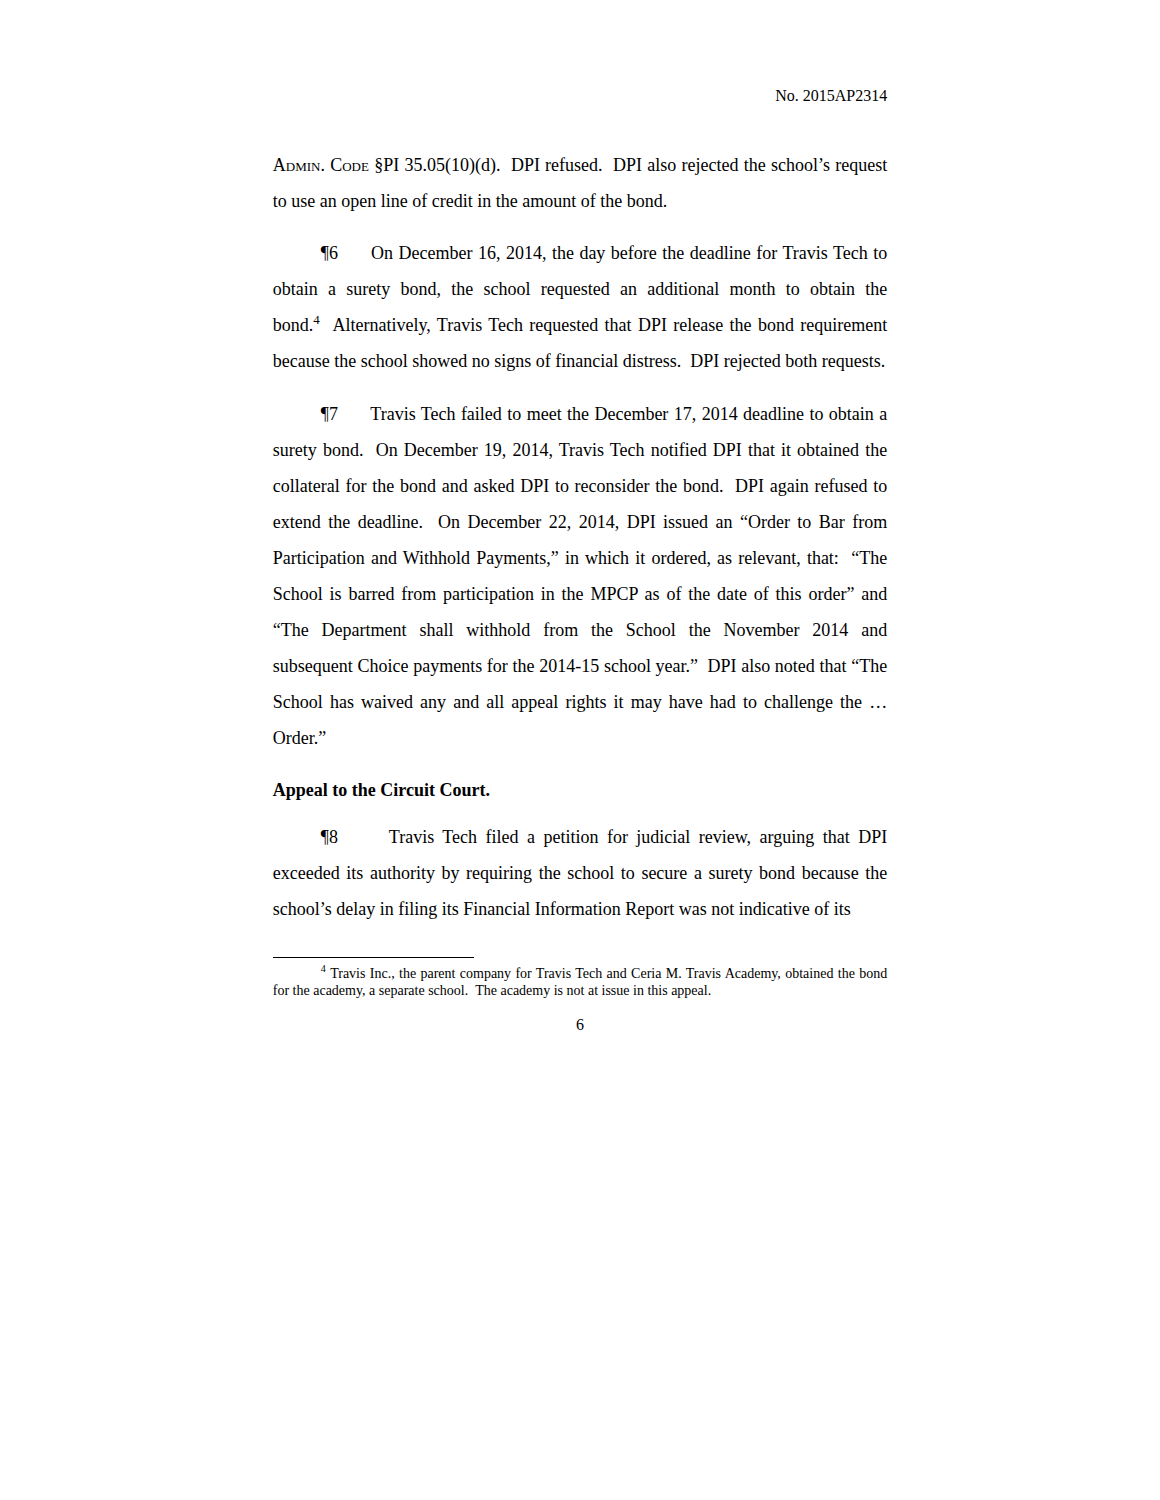No. 2015AP2314
Admin. Code §PI 35.05(10)(d). DPI refused. DPI also rejected the school’s request to use an open line of credit in the amount of the bond.
¶6 On December 16, 2014, the day before the deadline for Travis Tech to obtain a surety bond, the school requested an additional month to obtain the bond.4 Alternatively, Travis Tech requested that DPI release the bond requirement because the school showed no signs of financial distress. DPI rejected both requests.
¶7 Travis Tech failed to meet the December 17, 2014 deadline to obtain a surety bond. On December 19, 2014, Travis Tech notified DPI that it obtained the collateral for the bond and asked DPI to reconsider the bond. DPI again refused to extend the deadline. On December 22, 2014, DPI issued an “Order to Bar from Participation and Withhold Payments,” in which it ordered, as relevant, that: “The School is barred from participation in the MPCP as of the date of this order” and “The Department shall withhold from the School the November 2014 and subsequent Choice payments for the 2014-15 school year.” DPI also noted that “The School has waived any and all appeal rights it may have had to challenge the … Order.”
Appeal to the Circuit Court.
¶8 Travis Tech filed a petition for judicial review, arguing that DPI exceeded its authority by requiring the school to secure a surety bond because the school’s delay in filing its Financial Information Report was not indicative of its
4 Travis Inc., the parent company for Travis Tech and Ceria M. Travis Academy, obtained the bond for the academy, a separate school. The academy is not at issue in this appeal.
6